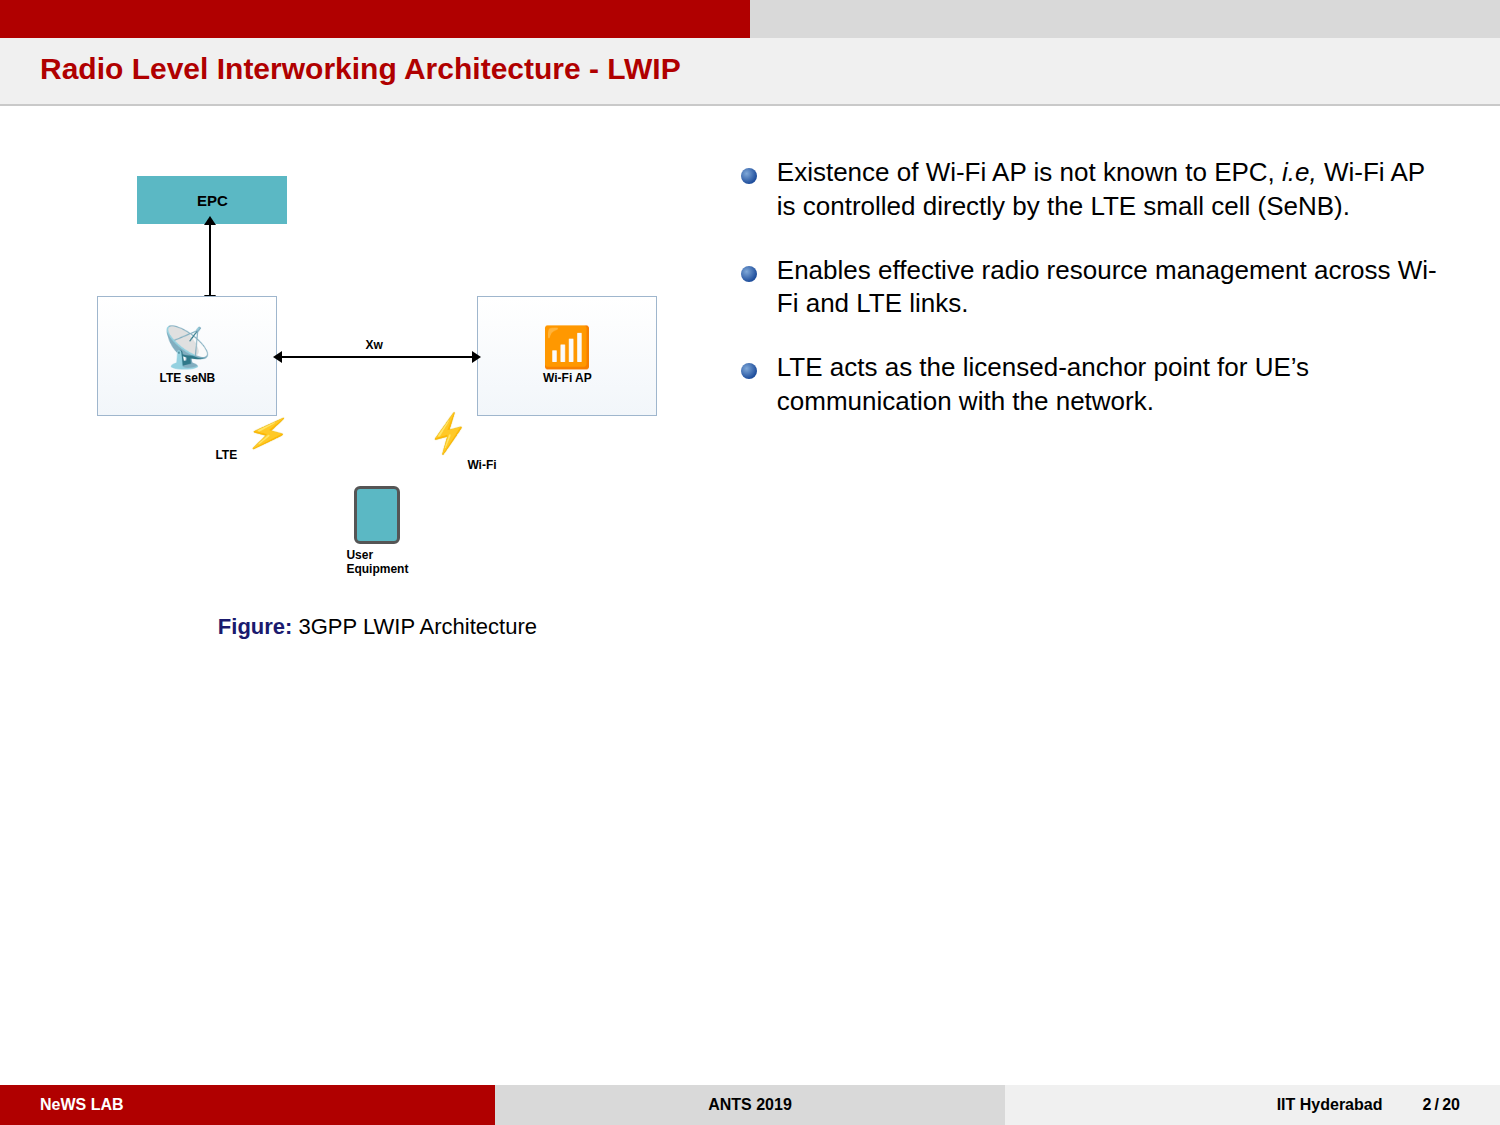Radio Level Interworking Architecture - LWIP
EPC
📡
LTE seNB
📶
Wi-Fi AP
Xw
⚡
LTE
⚡
Wi-Fi
User Equipment
Figure: 3GPP LWIP Architecture
Existence of Wi-Fi AP is not known to EPC, i.e, Wi-Fi AP is controlled directly by the LTE small cell (SeNB).
Enables effective radio resource management across Wi-Fi and LTE links.
LTE acts as the licensed-anchor point for UE’s communication with the network.
NeWS LAB
ANTS 2019
IIT Hyderabad 2 / 20